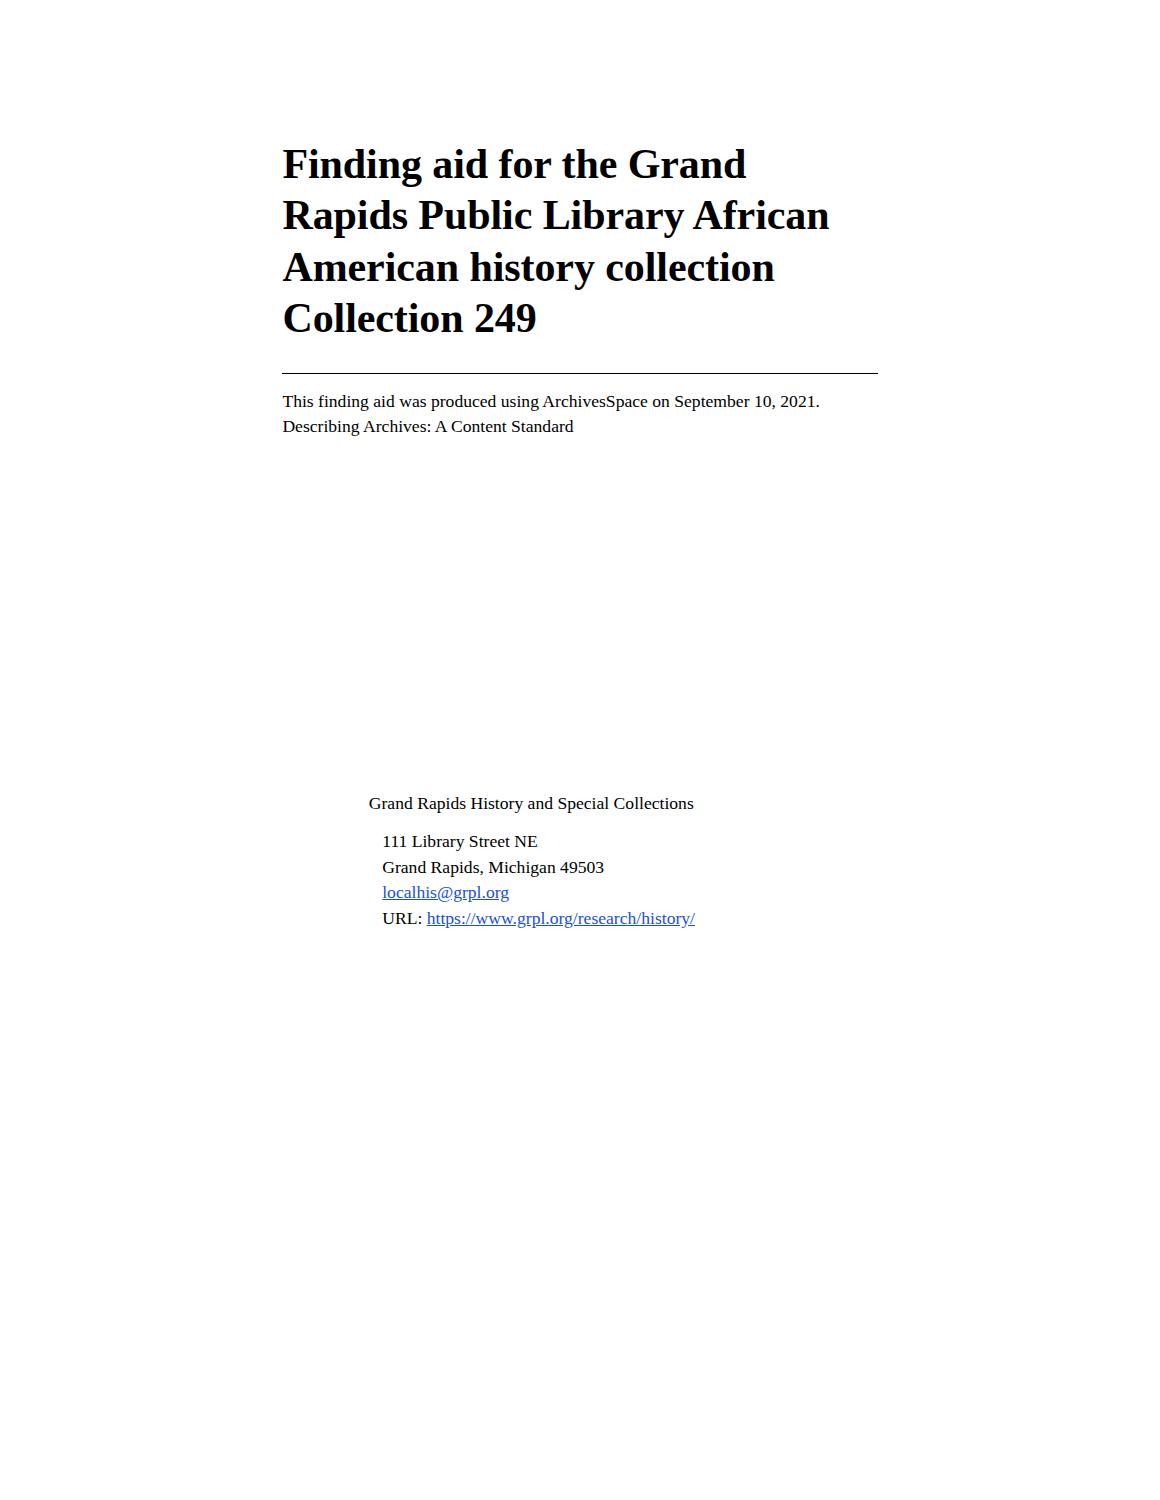Finding aid for the Grand Rapids Public Library African American history collection Collection 249
This finding aid was produced using ArchivesSpace on September 10, 2021.
Describing Archives: A Content Standard
Grand Rapids History and Special Collections
111 Library Street NE
Grand Rapids, Michigan 49503
localhis@grpl.org
URL: https://www.grpl.org/research/history/